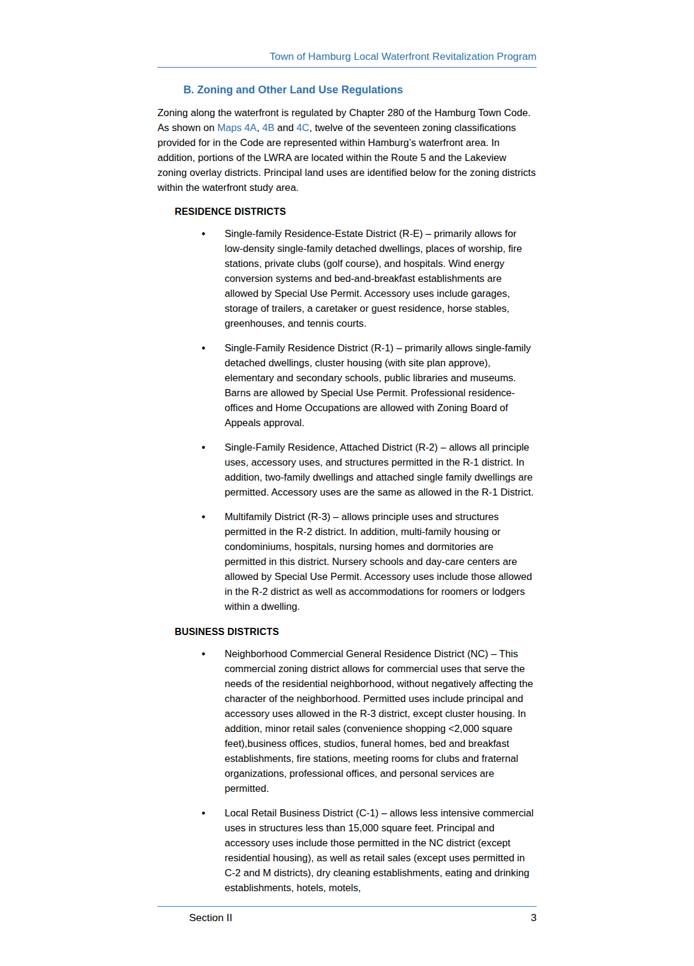Town of Hamburg Local Waterfront Revitalization Program
B. Zoning and Other Land Use Regulations
Zoning along the waterfront is regulated by Chapter 280 of the Hamburg Town Code. As shown on Maps 4A, 4B and 4C, twelve of the seventeen zoning classifications provided for in the Code are represented within Hamburg’s waterfront area. In addition, portions of the LWRA are located within the Route 5 and the Lakeview zoning overlay districts. Principal land uses are identified below for the zoning districts within the waterfront study area.
RESIDENCE DISTRICTS
Single-family Residence-Estate District (R-E) – primarily allows for low-density single-family detached dwellings, places of worship, fire stations, private clubs (golf course), and hospitals. Wind energy conversion systems and bed-and-breakfast establishments are allowed by Special Use Permit. Accessory uses include garages, storage of trailers, a caretaker or guest residence, horse stables, greenhouses, and tennis courts.
Single-Family Residence District (R-1) – primarily allows single-family detached dwellings, cluster housing (with site plan approve), elementary and secondary schools, public libraries and museums. Barns are allowed by Special Use Permit. Professional residence-offices and Home Occupations are allowed with Zoning Board of Appeals approval.
Single-Family Residence, Attached District (R-2) – allows all principle uses, accessory uses, and structures permitted in the R-1 district. In addition, two-family dwellings and attached single family dwellings are permitted. Accessory uses are the same as allowed in the R-1 District.
Multifamily District (R-3) – allows principle uses and structures permitted in the R-2 district. In addition, multi-family housing or condominiums, hospitals, nursing homes and dormitories are permitted in this district. Nursery schools and day-care centers are allowed by Special Use Permit. Accessory uses include those allowed in the R-2 district as well as accommodations for roomers or lodgers within a dwelling.
BUSINESS DISTRICTS
Neighborhood Commercial General Residence District (NC) – This commercial zoning district allows for commercial uses that serve the needs of the residential neighborhood, without negatively affecting the character of the neighborhood. Permitted uses include principal and accessory uses allowed in the R-3 district, except cluster housing. In addition, minor retail sales (convenience shopping <2,000 square feet),business offices, studios, funeral homes, bed and breakfast establishments, fire stations, meeting rooms for clubs and fraternal organizations, professional offices, and personal services are permitted.
Local Retail Business District (C-1) – allows less intensive commercial uses in structures less than 15,000 square feet. Principal and accessory uses include those permitted in the NC district (except residential housing), as well as retail sales (except uses permitted in C-2 and M districts), dry cleaning establishments, eating and drinking establishments, hotels, motels,
Section II 3